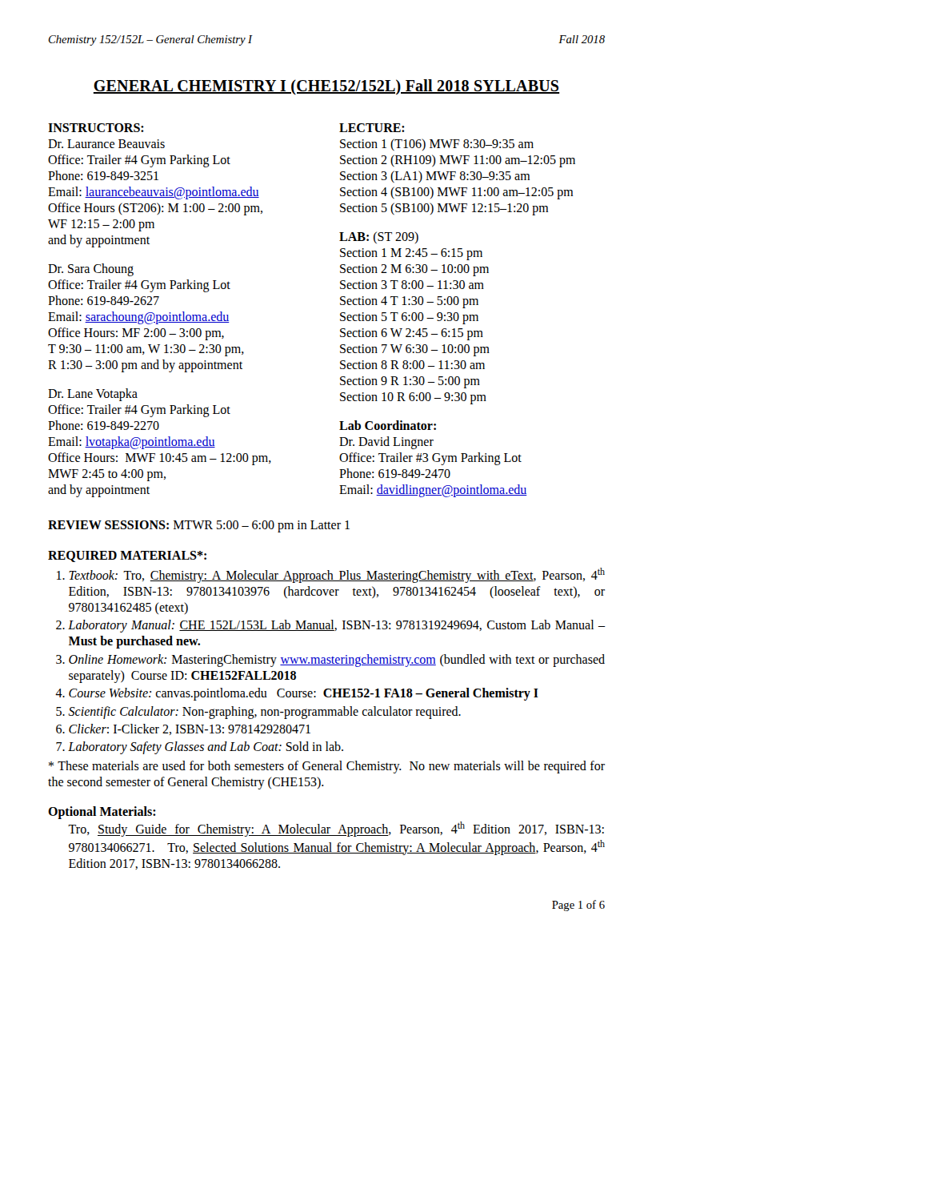Chemistry 152/152L – General Chemistry I Fall 2018
GENERAL CHEMISTRY I (CHE152/152L) Fall 2018 SYLLABUS
INSTRUCTORS:
Dr. Laurance Beauvais
Office: Trailer #4 Gym Parking Lot
Phone: 619-849-3251
Email: laurancebeauvais@pointloma.edu
Office Hours (ST206): M 1:00 – 2:00 pm,
WF 12:15 – 2:00 pm
and by appointment
Dr. Sara Choung
Office: Trailer #4 Gym Parking Lot
Phone: 619-849-2627
Email: sarachoung@pointloma.edu
Office Hours: MF 2:00 – 3:00 pm,
T 9:30 – 11:00 am, W 1:30 – 2:30 pm,
R 1:30 – 3:00 pm and by appointment
Dr. Lane Votapka
Office: Trailer #4 Gym Parking Lot
Phone: 619-849-2270
Email: lvotapka@pointloma.edu
Office Hours: MWF 10:45 am – 12:00 pm,
MWF 2:45 to 4:00 pm,
and by appointment
LECTURE:
Section 1 (T106) MWF 8:30–9:35 am
Section 2 (RH109) MWF 11:00 am–12:05 pm
Section 3 (LA1) MWF 8:30–9:35 am
Section 4 (SB100) MWF 11:00 am–12:05 pm
Section 5 (SB100) MWF 12:15–1:20 pm
LAB: (ST 209)
Section 1 M 2:45 – 6:15 pm
Section 2 M 6:30 – 10:00 pm
Section 3 T 8:00 – 11:30 am
Section 4 T 1:30 – 5:00 pm
Section 5 T 6:00 – 9:30 pm
Section 6 W 2:45 – 6:15 pm
Section 7 W 6:30 – 10:00 pm
Section 8 R 8:00 – 11:30 am
Section 9 R 1:30 – 5:00 pm
Section 10 R 6:00 – 9:30 pm
Lab Coordinator:
Dr. David Lingner
Office: Trailer #3 Gym Parking Lot
Phone: 619-849-2470
Email: davidlingner@pointloma.edu
REVIEW SESSIONS: MTWR 5:00 – 6:00 pm in Latter 1
REQUIRED MATERIALS*:
Textbook: Tro, Chemistry: A Molecular Approach Plus MasteringChemistry with eText, Pearson, 4th Edition, ISBN-13: 9780134103976 (hardcover text), 9780134162454 (looseleaf text), or 9780134162485 (etext)
Laboratory Manual: CHE 152L/153L Lab Manual, ISBN-13: 9781319249694, Custom Lab Manual – Must be purchased new.
Online Homework: MasteringChemistry www.masteringchemistry.com (bundled with text or purchased separately) Course ID: CHE152FALL2018
Course Website: canvas.pointloma.edu Course: CHE152-1 FA18 – General Chemistry I
Scientific Calculator: Non-graphing, non-programmable calculator required.
Clicker: I-Clicker 2, ISBN-13: 9781429280471
Laboratory Safety Glasses and Lab Coat: Sold in lab.
* These materials are used for both semesters of General Chemistry. No new materials will be required for the second semester of General Chemistry (CHE153).
Optional Materials:
Tro, Study Guide for Chemistry: A Molecular Approach, Pearson, 4th Edition 2017, ISBN-13: 9780134066271. Tro, Selected Solutions Manual for Chemistry: A Molecular Approach, Pearson, 4th Edition 2017, ISBN-13: 9780134066288.
Page 1 of 6